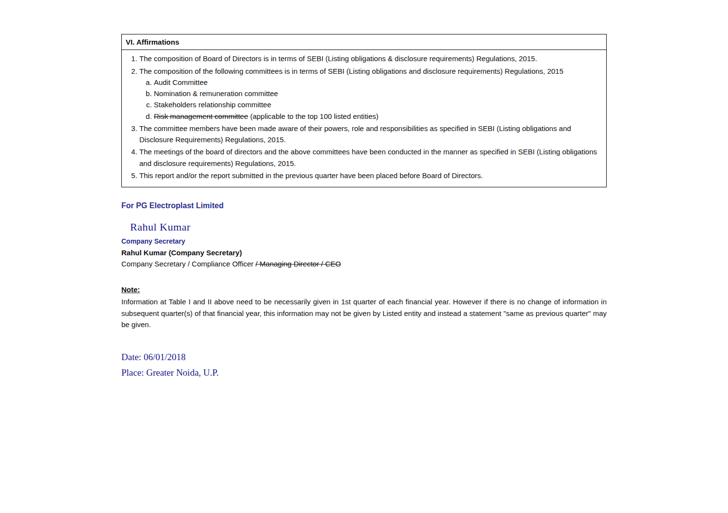VI. Affirmations
The composition of Board of Directors is in terms of SEBI (Listing obligations & disclosure requirements) Regulations, 2015.
The composition of the following committees is in terms of SEBI (Listing obligations and disclosure requirements) Regulations, 2015
Audit Committee
Nomination & remuneration committee
Stakeholders relationship committee
Risk management committee (applicable to the top 100 listed entities)
The committee members have been made aware of their powers, role and responsibilities as specified in SEBI (Listing obligations and Disclosure Requirements) Regulations, 2015.
The meetings of the board of directors and the above committees have been conducted in the manner as specified in SEBI (Listing obligations and disclosure requirements) Regulations, 2015.
This report and/or the report submitted in the previous quarter have been placed before Board of Directors.
For PG Electroplast Limited
Rahul Kumar
Company Secretary
Rahul Kumar (Company Secretary)
Company Secretary / Compliance Officer / Managing Director / CEO
Note:
Information at Table I and II above need to be necessarily given in 1st quarter of each financial year. However if there is no change of information in subsequent quarter(s) of that financial year, this information may not be given by Listed entity and instead a statement "same as previous quarter" may be given.
Date: 06/01/2018
Place: Greater Noida, U.P.